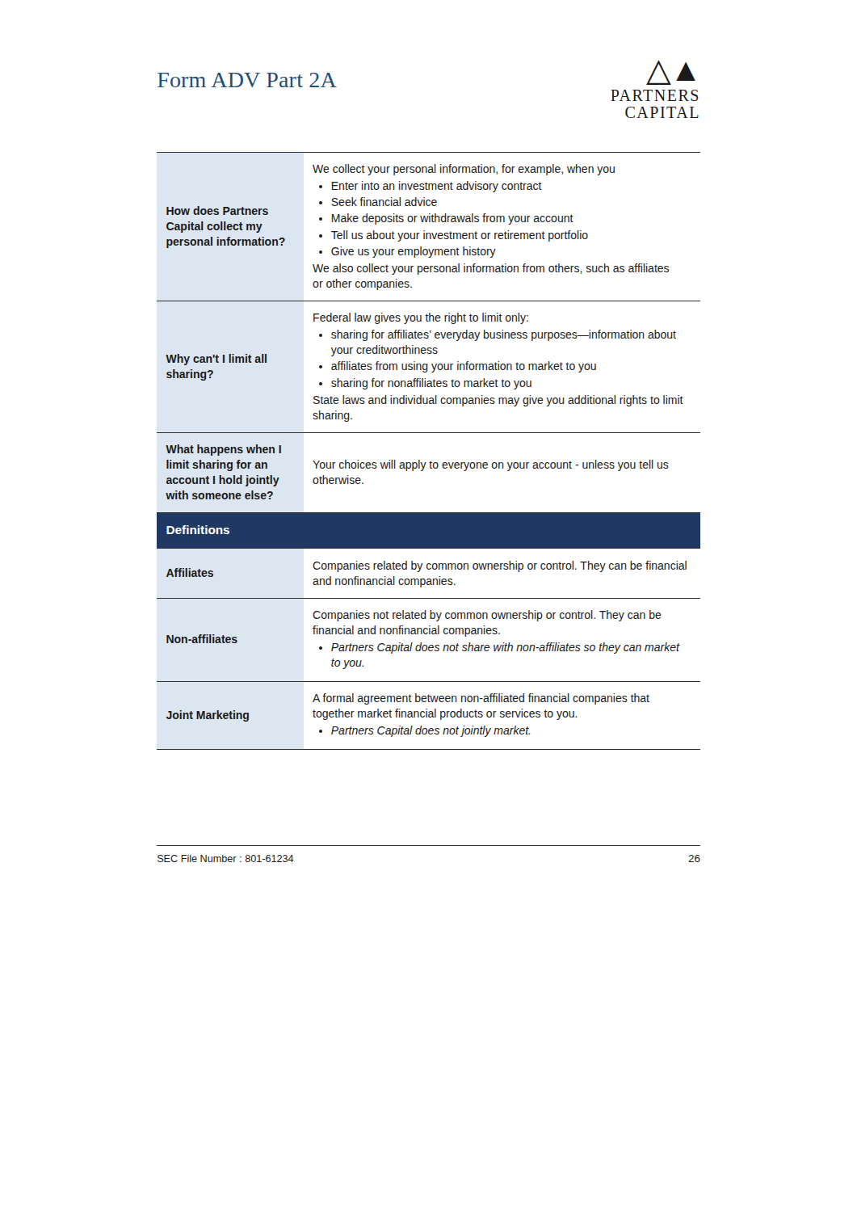Form ADV Part 2A
△▲
PARTNERSCAPITAL
| How does Partners Capital collect my personal information? | We collect your personal information, for example, when you Enter into an investment advisory contract Seek financial advice Make deposits or withdrawals from your account Tell us about your investment or retirement portfolio Give us your employment history We also collect your personal information from others, such as affiliates or other companies. |
| Why can't I limit all sharing? | Federal law gives you the right to limit only: sharing for affiliates’ everyday business purposes—information about your creditworthiness affiliates from using your information to market to you sharing for nonaffiliates to market to you State laws and individual companies may give you additional rights to limit sharing. |
| What happens when I limit sharing for an account I hold jointly with someone else? | Your choices will apply to everyone on your account - unless you tell us otherwise. |
| Definitions |
| Affiliates | Companies related by common ownership or control. They can be financial and nonfinancial companies. |
| Non-affiliates | Companies not related by common ownership or control. They can be financial and nonfinancial companies. Partners Capital does not share with non-affiliates so they can market to you. |
| Joint Marketing | A formal agreement between non-affiliated financial companies that together market financial products or services to you. Partners Capital does not jointly market. |
SEC File Number : 801-61234 26